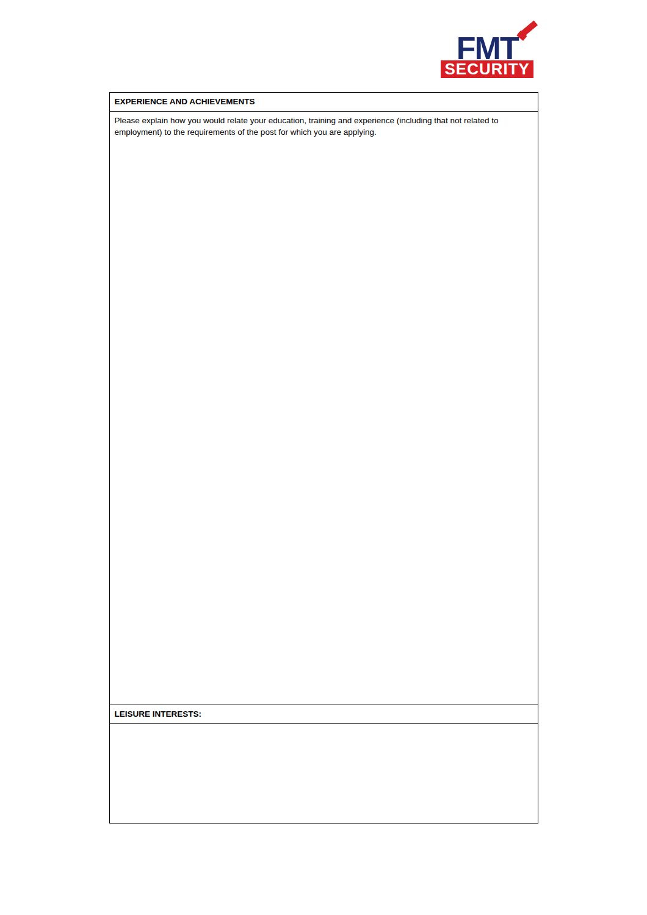FMT SECURITY
| EXPERIENCE AND ACHIEVEMENTS |
| Please explain how you would relate your education, training and experience (including that not related to employment) to the requirements of the post for which you are applying. |
| LEISURE INTERESTS: |